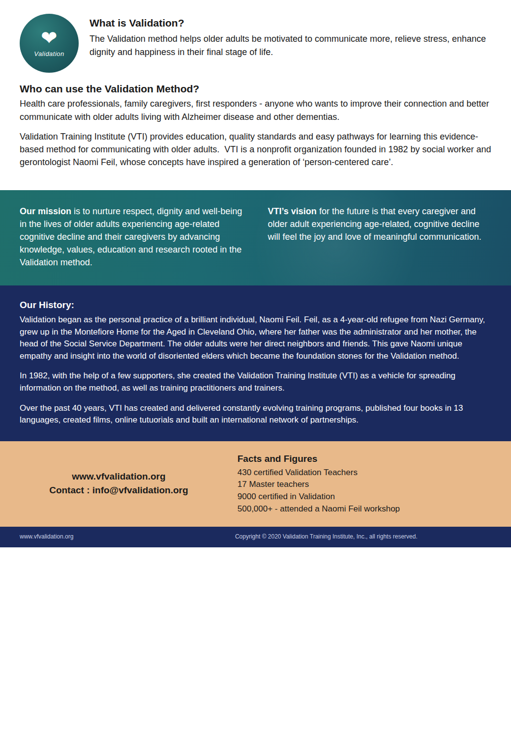❤ Validation
What is Validation?
The Validation method helps older adults be motivated to communicate more, relieve stress, enhance dignity and happiness in their final stage of life.
Who can use the Validation Method?
Health care professionals, family caregivers, first responders - anyone who wants to improve their connection and better communicate with older adults living with Alzheimer disease and other dementias.
Validation Training Institute (VTI) provides education, quality standards and easy pathways for learning this evidence-based method for communicating with older adults. VTI is a nonprofit organization founded in 1982 by social worker and gerontologist Naomi Feil, whose concepts have inspired a generation of ‘person-centered care’.
Our mission is to nurture respect, dignity and well-being in the lives of older adults experiencing age-related cognitive decline and their caregivers by advancing knowledge, values, education and research rooted in the Validation method.
VTI’s vision for the future is that every caregiver and older adult experiencing age-related, cognitive decline will feel the joy and love of meaningful communication.
Our History:
Validation began as the personal practice of a brilliant individual, Naomi Feil. Feil, as a 4-year-old refugee from Nazi Germany, grew up in the Montefiore Home for the Aged in Cleveland Ohio, where her father was the administrator and her mother, the head of the Social Service Department. The older adults were her direct neighbors and friends. This gave Naomi unique empathy and insight into the world of disoriented elders which became the foundation stones for the Validation method.
In 1982, with the help of a few supporters, she created the Validation Training Institute (VTI) as a vehicle for spreading information on the method, as well as training practitioners and trainers.
Over the past 40 years, VTI has created and delivered constantly evolving training programs, published four books in 13 languages, created films, online tutuorials and built an international network of partnerships.
www.vfvalidation.org
Contact : info@vfvalidation.org
Facts and Figures
430 certified Validation Teachers
17 Master teachers
9000 certified in Validation
500,000+ - attended a Naomi Feil workshop
www.vfvalidation.org
Copyright © 2020 Validation Training Institute, Inc., all rights reserved.